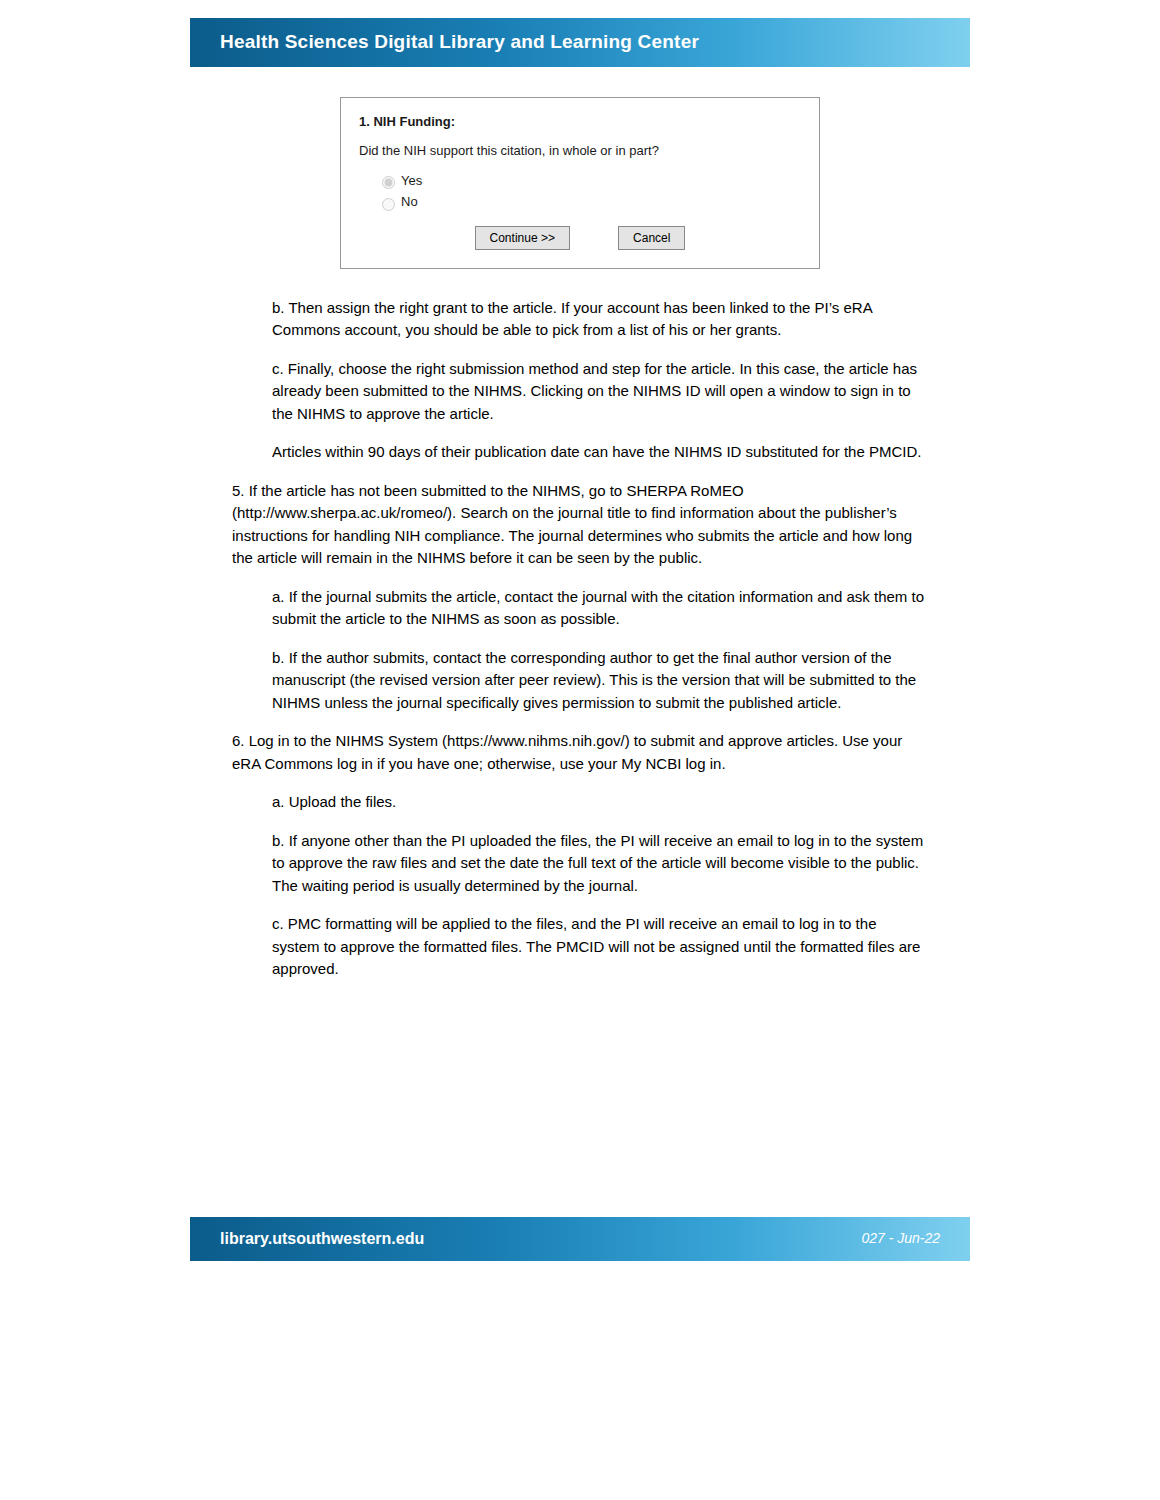Health Sciences Digital Library and Learning Center
1. NIH Funding:
Did the NIH support this citation, in whole or in part?
Yes
No
Continue >> Cancel
b. Then assign the right grant to the article. If your account has been linked to the PI’s eRA Commons account, you should be able to pick from a list of his or her grants.
c. Finally, choose the right submission method and step for the article. In this case, the article has already been submitted to the NIHMS. Clicking on the NIHMS ID will open a window to sign in to the NIHMS to approve the article.
Articles within 90 days of their publication date can have the NIHMS ID substituted for the PMCID.
5. If the article has not been submitted to the NIHMS, go to SHERPA RoMEO (http://www.sherpa.ac.uk/romeo/). Search on the journal title to find information about the publisher’s instructions for handling NIH compliance. The journal determines who submits the article and how long the article will remain in the NIHMS before it can be seen by the public.
a. If the journal submits the article, contact the journal with the citation information and ask them to submit the article to the NIHMS as soon as possible.
b. If the author submits, contact the corresponding author to get the final author version of the manuscript (the revised version after peer review). This is the version that will be submitted to the NIHMS unless the journal specifically gives permission to submit the published article.
6. Log in to the NIHMS System (https://www.nihms.nih.gov/) to submit and approve articles. Use your eRA Commons log in if you have one; otherwise, use your My NCBI log in.
a. Upload the files.
b. If anyone other than the PI uploaded the files, the PI will receive an email to log in to the system to approve the raw files and set the date the full text of the article will become visible to the public. The waiting period is usually determined by the journal.
c. PMC formatting will be applied to the files, and the PI will receive an email to log in to the system to approve the formatted files. The PMCID will not be assigned until the formatted files are approved.
library.utsouthwestern.edu 027 - Jun-22